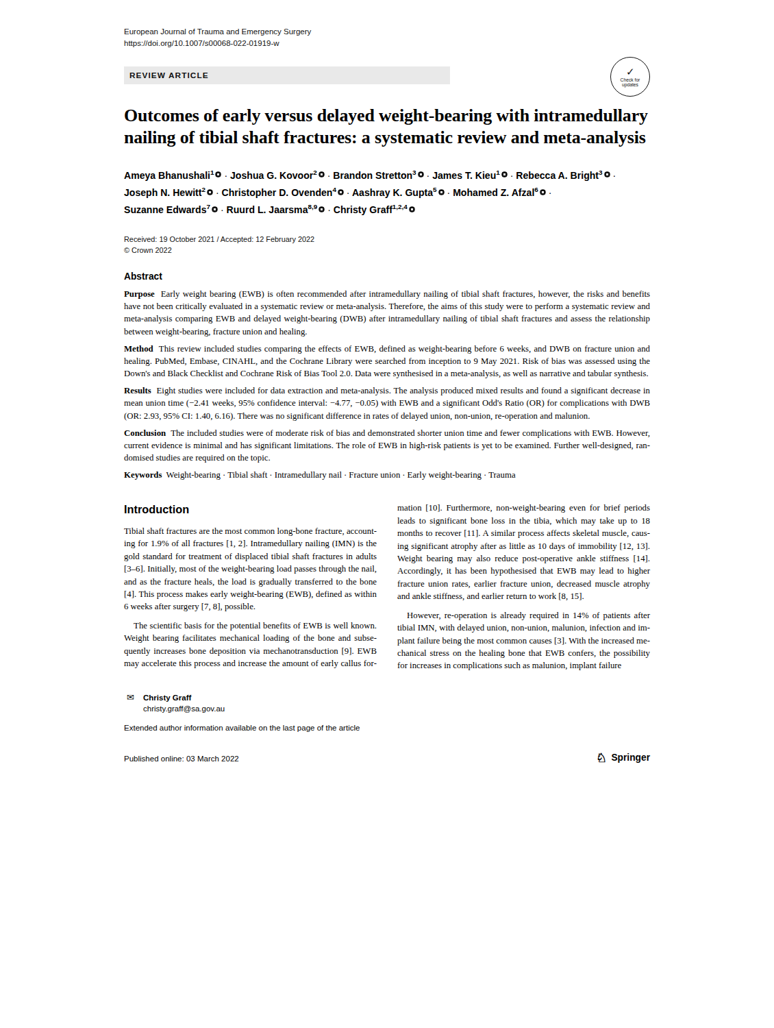European Journal of Trauma and Emergency Surgery https://doi.org/10.1007/s00068-022-01919-w
Review Article
✓ Check for
updates
Outcomes of early versus delayed weight-bearing with intramedullary nailing of tibial shaft fractures: a systematic review and meta-analysis
Ameya Bhanushali1 · Joshua G. Kovoor2 · Brandon Stretton3 · James T. Kieu1 · Rebecca A. Bright3 ·
Joseph N. Hewitt2 · Christopher D. Ovenden4 · Aashray K. Gupta5 · Mohamed Z. Afzal6 ·
Suzanne Edwards7 · Ruurd L. Jaarsma8,9 · Christy Graff1,2,4
Received: 19 October 2021 / Accepted: 12 February 2022
© Crown 2022
Abstract
Purpose Early weight bearing (EWB) is often recommended after intramedullary nailing of tibial shaft fractures, however, the risks and benefits have not been critically evaluated in a systematic review or meta-analysis. Therefore, the aims of this study were to perform a systematic review and meta-analysis comparing EWB and delayed weight-bearing (DWB) after intramedullary nailing of tibial shaft fractures and assess the relationship between weight-bearing, fracture union and healing.
Method This review included studies comparing the effects of EWB, defined as weight-bearing before 6 weeks, and DWB on fracture union and healing. PubMed, Embase, CINAHL, and the Cochrane Library were searched from inception to 9 May 2021. Risk of bias was assessed using the Down's and Black Checklist and Cochrane Risk of Bias Tool 2.0. Data were synthesised in a meta-analysis, as well as narrative and tabular synthesis.
Results Eight studies were included for data extraction and meta-analysis. The analysis produced mixed results and found a significant decrease in mean union time (−2.41 weeks, 95% confidence interval: −4.77, −0.05) with EWB and a significant Odd's Ratio (OR) for complications with DWB (OR: 2.93, 95% CI: 1.40, 6.16). There was no significant difference in rates of delayed union, non-union, re-operation and malunion.
Conclusion The included studies were of moderate risk of bias and demonstrated shorter union time and fewer complications with EWB. However, current evidence is minimal and has significant limitations. The role of EWB in high-risk patients is yet to be examined. Further well-designed, randomised studies are required on the topic.
Keywords Weight-bearing·Tibial shaft·Intramedullary nail·Fracture union·Early weight-bearing·Trauma
Introduction
Tibial shaft fractures are the most common long-bone fracture, accounting for 1.9% of all fractures [1, 2]. Intramedullary nailing (IMN) is the gold standard for treatment of displaced tibial shaft fractures in adults [3–6]. Initially, most of the weight-bearing load passes through the nail, and as the fracture heals, the load is gradually transferred to the bone [4]. This process makes early weight-bearing (EWB), defined as within 6 weeks after surgery [7, 8], possible.
The scientific basis for the potential benefits of EWB is well known. Weight bearing facilitates mechanical loading of the bone and subsequently increases bone deposition via mechanotransduction [9]. EWB may accelerate this process and increase the amount of early callus formation [10]. Furthermore, non-weight-bearing even for brief periods leads to significant bone loss in the tibia, which may take up to 18 months to recover [11]. A similar process affects skeletal muscle, causing significant atrophy after as little as 10 days of immobility [12, 13]. Weight bearing may also reduce post-operative ankle stiffness [14]. Accordingly, it has been hypothesised that EWB may lead to higher fracture union rates, earlier fracture union, decreased muscle atrophy and ankle stiffness, and earlier return to work [8, 15].
However, re-operation is already required in 14% of patients after tibial IMN, with delayed union, non-union, malunion, infection and implant failure being the most common causes [3]. With the increased mechanical stress on the healing bone that EWB confers, the possibility for increases in complications such as malunion, implant failure
✉
Christy Graff christy.graff@sa.gov.au
Extended author information available on the last page of the article
Published online: 03 March 2022
♘Springer